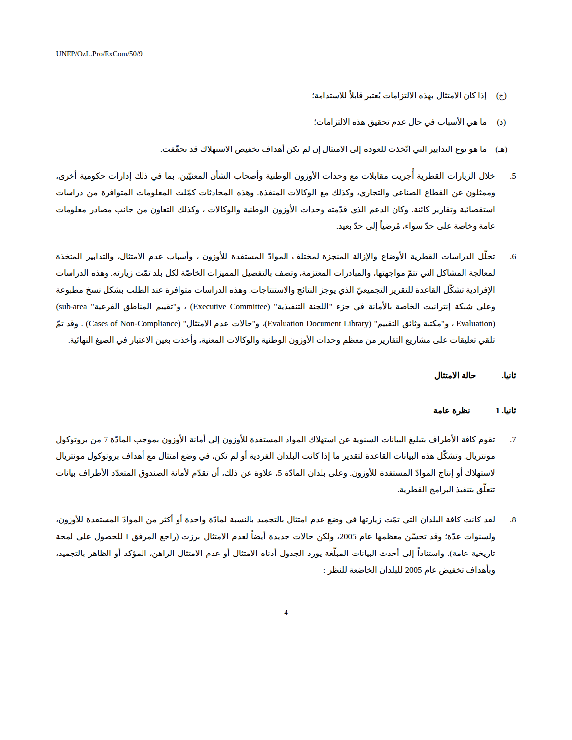UNEP/OzL.Pro/ExCom/50/9
(ج)
إذا كان الامتثال بهذه الالتزامات يُعتبر قابلاً للاستدامة؛
(د)
ما هي الأسباب في حال عدم تحقيق هذه الالتزامات؛
(هـ)
ما هو نوع التدابير التي اتّخذت للعودة إلى الامتثال إن لم تكن أهداف تخفيض الاستهلاك قد تحقّقت.
5.
خلال الزيارات القطرية أُجريت مقابلات مع وحدات الأوزون الوطنية وأصحاب الشأن المعنيّين، بما في ذلك إدارات حكومية أخرى، وممثلون عن القطاع الصناعي والتجاري، وكذلك مع الوكالات المنفذة. وهذه المحادثات كمّلت المعلومات المتوافرة من دراسات استقصائية وتقارير كائنة. وكان الدعم الذي قدّمته وحدات الأوزون الوطنية والوكالات ، وكذلك التعاون من جانب مصادر معلومات عامة وخاصة على حدّ سواء، مُرضياً إلى حدّ بعيد.
6.
تحلّل الدراسات القطرية الأوضاع والإزالة المنجزة لمختلف الموادّ المستفدة للأوزون ، وأسباب عدم الامتثال، والتدابير المتخذة لمعالجة المشاكل التي تتمّ مواجهتها، والمبادرات المعتزمة، وتصف بالتفصيل المميزات الخاصّة لكل بلد تمّت زيارته. وهذه الدراسات الإفرادية تشكّل القاعدة للتقرير التجميعيّ الذي يوجز النتائج والاستنتاجات. وهذه الدراسات متوافرة عند الطلب بشكل نسخ مطبوعة وعلى شبكة إنترانيت الخاصة بالأمانة في جزء "اللجنة التنفيذية" (Executive Committee) ، و"تقييم المناطق الفرعية" (sub-area Evaluation) ، و"مكتبة وثائق التقييم" (Evaluation Document Library)، و"حالات عدم الامتثال" (Cases of Non-Compliance) . وقد تمّ تلقي تعليقات على مشاريع التقارير من معظم وحدات الأوزون الوطنية والوكالات المعنية، وأخذت بعين الاعتبار في الصيغ النهائية.
ثانيا. حالة الامتثال
ثانيا. 1 نظرة عامة
7.
تقوم كافة الأطراف بتبليغ البيانات السنوية عن استهلاك المواد المستفدة للأوزون إلى أمانة الأوزون بموجب المادّة 7 من بروتوكول مونتريال. وتشكّل هذه البيانات القاعدة لتقدير ما إذا كانت البلدان الفردية أو لم تكن، في وضع امتثال مع أهداف بروتوكول مونتريال لاستهلاك أو إنتاج الموادّ المستفدة للأوزون. وعلى بلدان المادّة 5، علاوة عن ذلك، أن تقدّم لأمانة الصندوق المتعدّد الأطراف بيانات تتعلّق بتنفيذ البرامج القطرية.
8.
لقد كانت كافة البلدان التي تمّت زيارتها في وضع عدم امتثال بالتجميد بالنسبة لمادّة واحدة أو أكثر من الموادّ المستفدة للأوزون، ولسنوات عدّة؛ وقد تحسّن معظمها عام 2005، ولكن حالات جديدة أيضاً لعدم الامتثال برزت (راجع المرفق I للحصول على لمحة تاريخية عامة). واستناداً إلى أحدث البيانات المبلّغة يورد الجدول أدناه الامتثال أو عدم الامتثال الراهن، المؤكد أو الظاهر بالتجميد، وبأهداف تخفيض عام 2005 للبلدان الخاضعة للنظر :
4